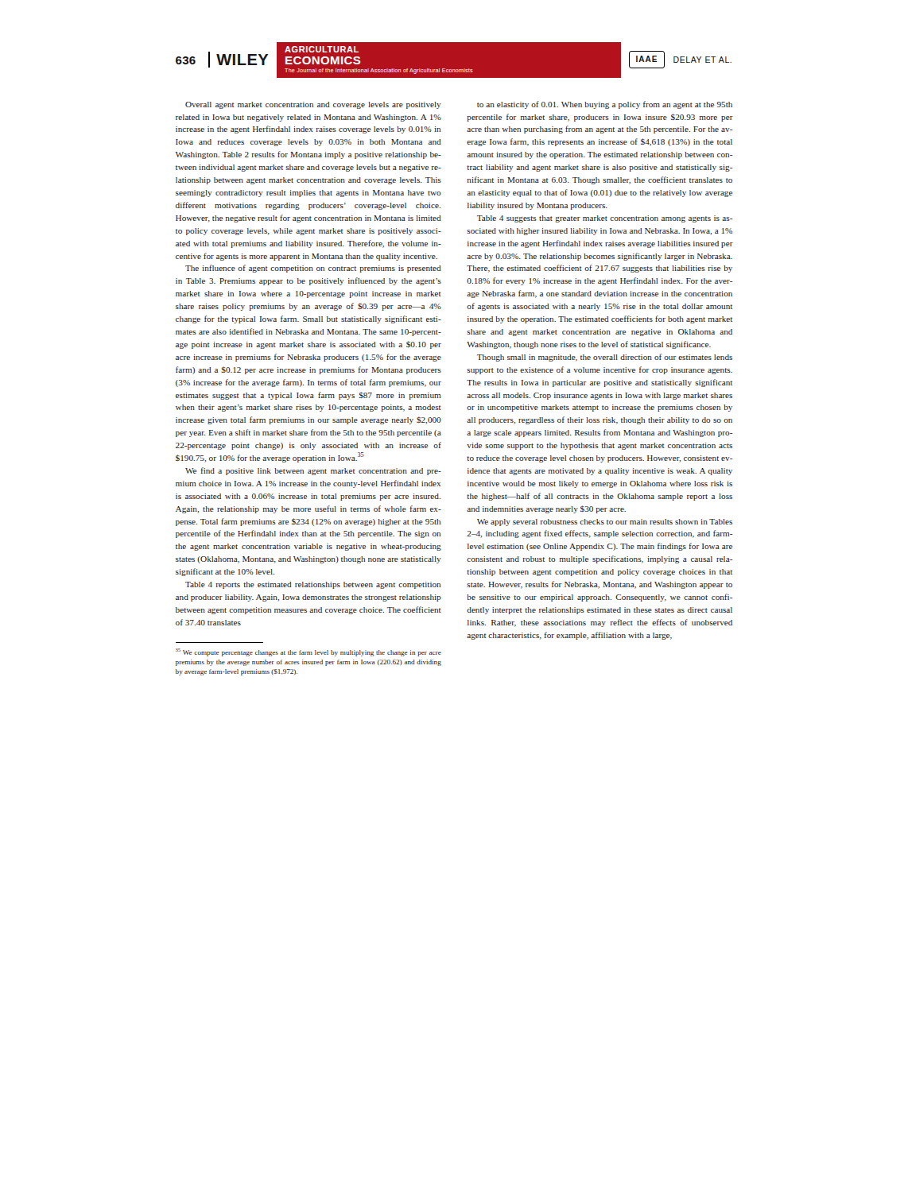636
WILEY
Agricultural Economics The Journal of the International Association of Agricultural Economists
IAAE
DELAY ET AL.
Overall agent market concentration and coverage levels are positively related in Iowa but negatively related in Montana and Washington. A 1% increase in the agent Herfindahl index raises coverage levels by 0.01% in Iowa and reduces coverage levels by 0.03% in both Montana and Washington. Table 2 results for Montana imply a positive relationship between individual agent market share and coverage levels but a negative relationship between agent market concentration and coverage levels. This seemingly contradictory result implies that agents in Montana have two different motivations regarding producers’ coverage-level choice. However, the negative result for agent concentration in Montana is limited to policy coverage levels, while agent market share is positively associated with total premiums and liability insured. Therefore, the volume incentive for agents is more apparent in Montana than the quality incentive.
The influence of agent competition on contract premiums is presented in Table 3. Premiums appear to be positively influenced by the agent’s market share in Iowa where a 10-percentage point increase in market share raises policy premiums by an average of $0.39 per acre—a 4% change for the typical Iowa farm. Small but statistically significant estimates are also identified in Nebraska and Montana. The same 10-percentage point increase in agent market share is associated with a $0.10 per acre increase in premiums for Nebraska producers (1.5% for the average farm) and a $0.12 per acre increase in premiums for Montana producers (3% increase for the average farm). In terms of total farm premiums, our estimates suggest that a typical Iowa farm pays $87 more in premium when their agent’s market share rises by 10-percentage points, a modest increase given total farm premiums in our sample average nearly $2,000 per year. Even a shift in market share from the 5th to the 95th percentile (a 22-percentage point change) is only associated with an increase of $190.75, or 10% for the average operation in Iowa.35
We find a positive link between agent market concentration and premium choice in Iowa. A 1% increase in the county-level Herfindahl index is associated with a 0.06% increase in total premiums per acre insured. Again, the relationship may be more useful in terms of whole farm expense. Total farm premiums are $234 (12% on average) higher at the 95th percentile of the Herfindahl index than at the 5th percentile. The sign on the agent market concentration variable is negative in wheat-producing states (Oklahoma, Montana, and Washington) though none are statistically significant at the 10% level.
Table 4 reports the estimated relationships between agent competition and producer liability. Again, Iowa demonstrates the strongest relationship between agent competition measures and coverage choice. The coefficient of 37.40 translates
35 We compute percentage changes at the farm level by multiplying the change in per acre premiums by the average number of acres insured per farm in Iowa (220.62) and dividing by average farm-level premiums ($1,972).
to an elasticity of 0.01. When buying a policy from an agent at the 95th percentile for market share, producers in Iowa insure $20.93 more per acre than when purchasing from an agent at the 5th percentile. For the average Iowa farm, this represents an increase of $4,618 (13%) in the total amount insured by the operation. The estimated relationship between contract liability and agent market share is also positive and statistically significant in Montana at 6.03. Though smaller, the coefficient translates to an elasticity equal to that of Iowa (0.01) due to the relatively low average liability insured by Montana producers.
Table 4 suggests that greater market concentration among agents is associated with higher insured liability in Iowa and Nebraska. In Iowa, a 1% increase in the agent Herfindahl index raises average liabilities insured per acre by 0.03%. The relationship becomes significantly larger in Nebraska. There, the estimated coefficient of 217.67 suggests that liabilities rise by 0.18% for every 1% increase in the agent Herfindahl index. For the average Nebraska farm, a one standard deviation increase in the concentration of agents is associated with a nearly 15% rise in the total dollar amount insured by the operation. The estimated coefficients for both agent market share and agent market concentration are negative in Oklahoma and Washington, though none rises to the level of statistical significance.
Though small in magnitude, the overall direction of our estimates lends support to the existence of a volume incentive for crop insurance agents. The results in Iowa in particular are positive and statistically significant across all models. Crop insurance agents in Iowa with large market shares or in uncompetitive markets attempt to increase the premiums chosen by all producers, regardless of their loss risk, though their ability to do so on a large scale appears limited. Results from Montana and Washington provide some support to the hypothesis that agent market concentration acts to reduce the coverage level chosen by producers. However, consistent evidence that agents are motivated by a quality incentive is weak. A quality incentive would be most likely to emerge in Oklahoma where loss risk is the highest—half of all contracts in the Oklahoma sample report a loss and indemnities average nearly $30 per acre.
We apply several robustness checks to our main results shown in Tables 2–4, including agent fixed effects, sample selection correction, and farm-level estimation (see Online Appendix C). The main findings for Iowa are consistent and robust to multiple specifications, implying a causal relationship between agent competition and policy coverage choices in that state. However, results for Nebraska, Montana, and Washington appear to be sensitive to our empirical approach. Consequently, we cannot confidently interpret the relationships estimated in these states as direct causal links. Rather, these associations may reflect the effects of unobserved agent characteristics, for example, affiliation with a large,